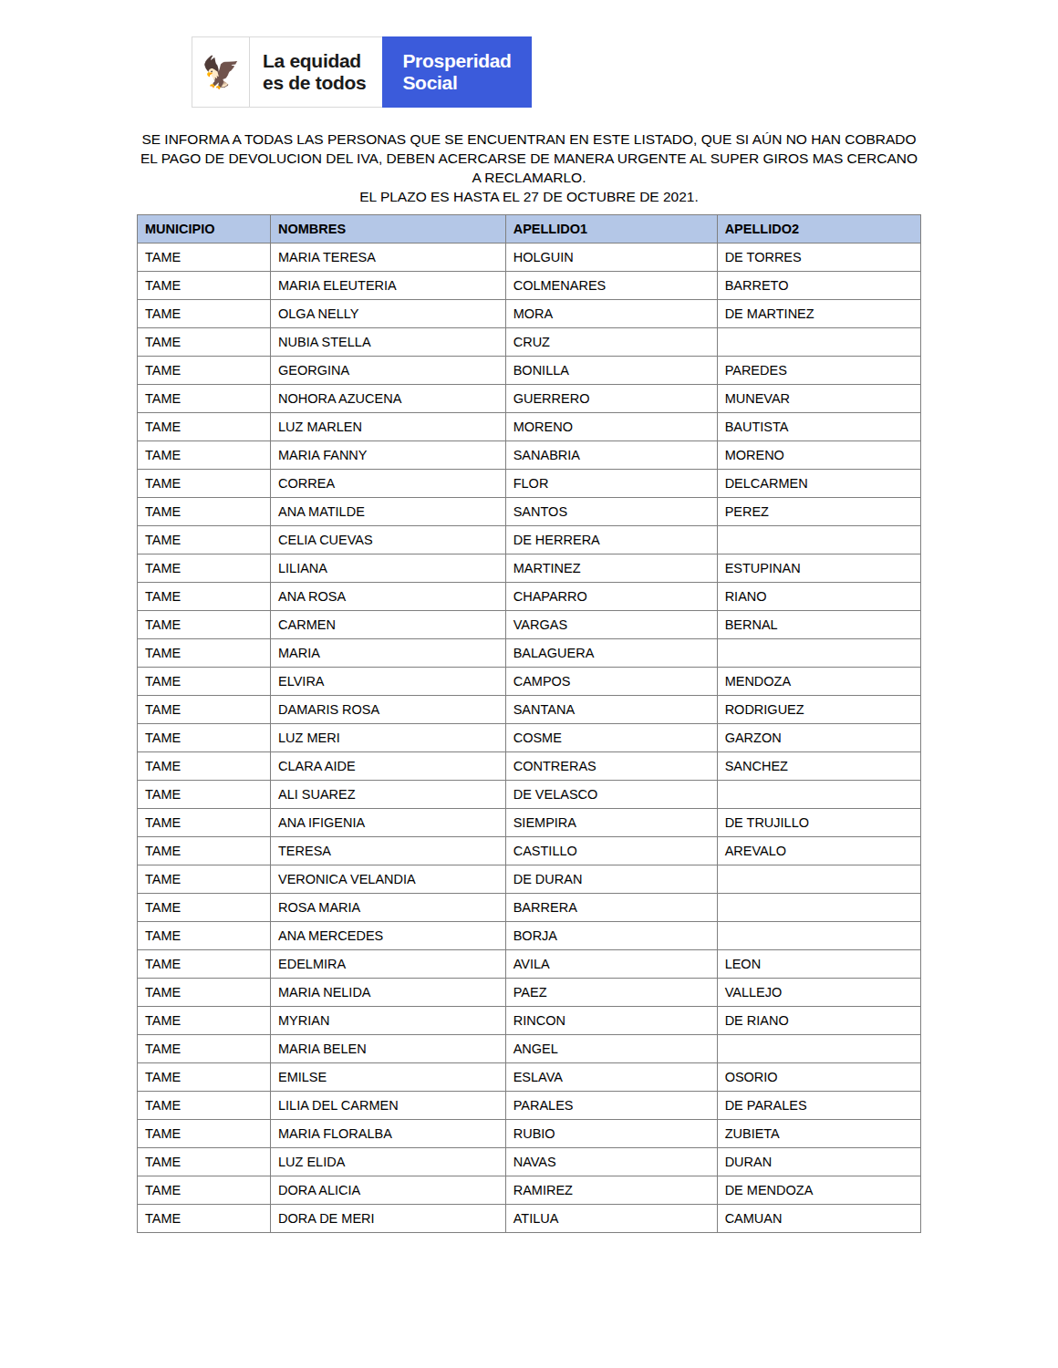🦅
La equidad es de todos
Prosperidad Social
SE INFORMA A TODAS LAS PERSONAS QUE SE ENCUENTRAN EN ESTE LISTADO, QUE SI AÚN NO HAN COBRADO EL PAGO DE DEVOLUCION DEL IVA, DEBEN ACERCARSE DE MANERA URGENTE AL SUPER GIROS MAS CERCANO A RECLAMARLO.
EL PLAZO ES HASTA EL 27 DE OCTUBRE DE 2021.
| MUNICIPIO | NOMBRES | APELLIDO1 | APELLIDO2 |
| --- | --- | --- | --- |
| TAME | MARIA TERESA | HOLGUIN | DE TORRES |
| TAME | MARIA ELEUTERIA | COLMENARES | BARRETO |
| TAME | OLGA NELLY | MORA | DE MARTINEZ |
| TAME | NUBIA STELLA | CRUZ | |
| TAME | GEORGINA | BONILLA | PAREDES |
| TAME | NOHORA AZUCENA | GUERRERO | MUNEVAR |
| TAME | LUZ MARLEN | MORENO | BAUTISTA |
| TAME | MARIA FANNY | SANABRIA | MORENO |
| TAME | CORREA | FLOR | DELCARMEN |
| TAME | ANA MATILDE | SANTOS | PEREZ |
| TAME | CELIA CUEVAS | DE HERRERA | |
| TAME | LILIANA | MARTINEZ | ESTUPINAN |
| TAME | ANA ROSA | CHAPARRO | RIANO |
| TAME | CARMEN | VARGAS | BERNAL |
| TAME | MARIA | BALAGUERA | |
| TAME | ELVIRA | CAMPOS | MENDOZA |
| TAME | DAMARIS ROSA | SANTANA | RODRIGUEZ |
| TAME | LUZ MERI | COSME | GARZON |
| TAME | CLARA AIDE | CONTRERAS | SANCHEZ |
| TAME | ALI SUAREZ | DE VELASCO | |
| TAME | ANA IFIGENIA | SIEMPIRA | DE TRUJILLO |
| TAME | TERESA | CASTILLO | AREVALO |
| TAME | VERONICA VELANDIA | DE DURAN | |
| TAME | ROSA MARIA | BARRERA | |
| TAME | ANA MERCEDES | BORJA | |
| TAME | EDELMIRA | AVILA | LEON |
| TAME | MARIA NELIDA | PAEZ | VALLEJO |
| TAME | MYRIAN | RINCON | DE RIANO |
| TAME | MARIA BELEN | ANGEL | |
| TAME | EMILSE | ESLAVA | OSORIO |
| TAME | LILIA DEL CARMEN | PARALES | DE PARALES |
| TAME | MARIA FLORALBA | RUBIO | ZUBIETA |
| TAME | LUZ ELIDA | NAVAS | DURAN |
| TAME | DORA ALICIA | RAMIREZ | DE MENDOZA |
| TAME | DORA DE MERI | ATILUA | CAMUAN |